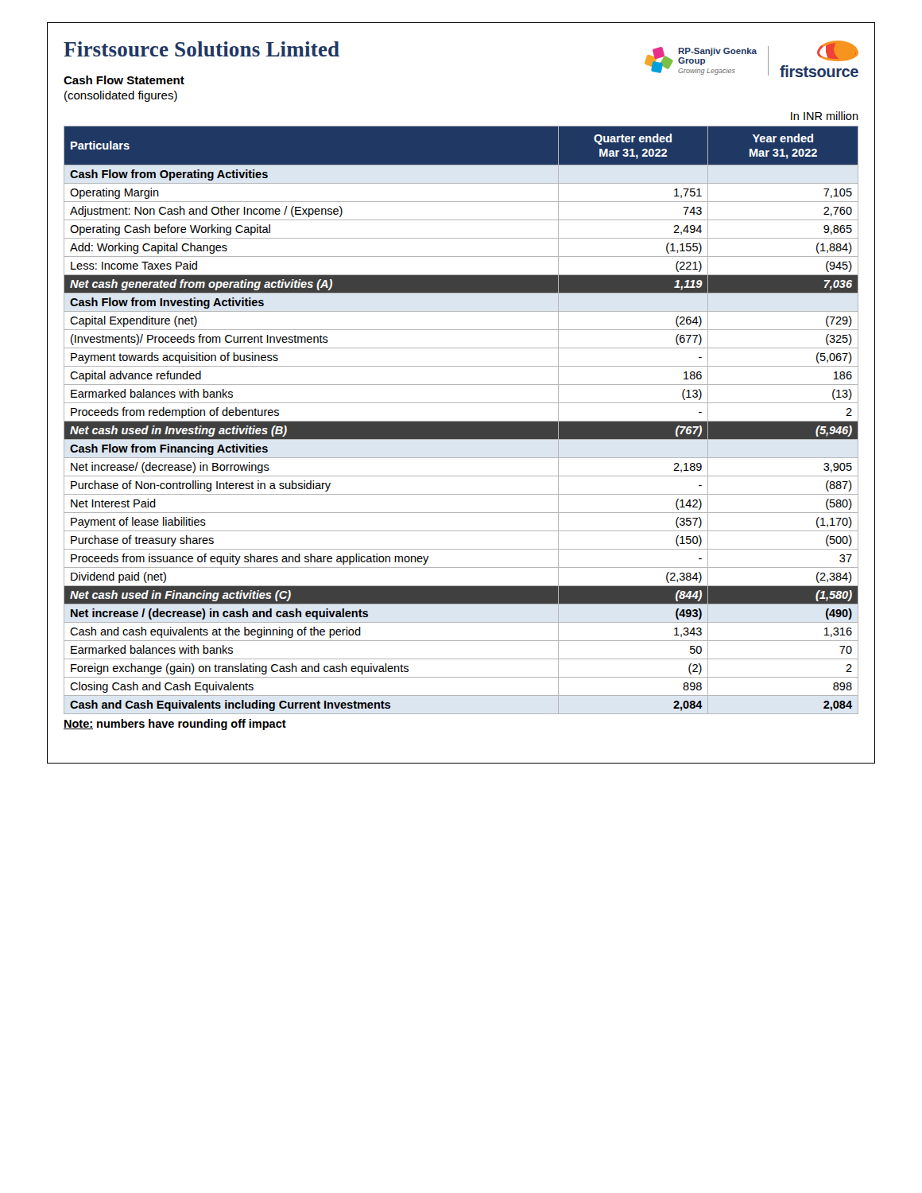Firstsource Solutions Limited
Cash Flow Statement
(consolidated figures)
RP-Sanjiv Goenka
Group
Growing Legacies
firstsource
In INR million
| Particulars | Quarter ended Mar 31, 2022 | Year ended Mar 31, 2022 |
| --- | --- | --- |
| Cash Flow from Operating Activities | | |
| Operating Margin | 1,751 | 7,105 |
| Adjustment: Non Cash and Other Income / (Expense) | 743 | 2,760 |
| Operating Cash before Working Capital | 2,494 | 9,865 |
| Add: Working Capital Changes | (1,155) | (1,884) |
| Less: Income Taxes Paid | (221) | (945) |
| Net cash generated from operating activities (A) | 1,119 | 7,036 |
| Cash Flow from Investing Activities | | |
| Capital Expenditure (net) | (264) | (729) |
| (Investments)/ Proceeds from Current Investments | (677) | (325) |
| Payment towards acquisition of business | - | (5,067) |
| Capital advance refunded | 186 | 186 |
| Earmarked balances with banks | (13) | (13) |
| Proceeds from redemption of debentures | - | 2 |
| Net cash used in Investing activities (B) | (767) | (5,946) |
| Cash Flow from Financing Activities | | |
| Net increase/ (decrease) in Borrowings | 2,189 | 3,905 |
| Purchase of Non-controlling Interest in a subsidiary | - | (887) |
| Net Interest Paid | (142) | (580) |
| Payment of lease liabilities | (357) | (1,170) |
| Purchase of treasury shares | (150) | (500) |
| Proceeds from issuance of equity shares and share application money | - | 37 |
| Dividend paid (net) | (2,384) | (2,384) |
| Net cash used in Financing activities (C) | (844) | (1,580) |
| Net increase / (decrease) in cash and cash equivalents | (493) | (490) |
| Cash and cash equivalents at the beginning of the period | 1,343 | 1,316 |
| Earmarked balances with banks | 50 | 70 |
| Foreign exchange (gain) on translating Cash and cash equivalents | (2) | 2 |
| Closing Cash and Cash Equivalents | 898 | 898 |
| Cash and Cash Equivalents including Current Investments | 2,084 | 2,084 |
Note: numbers have rounding off impact